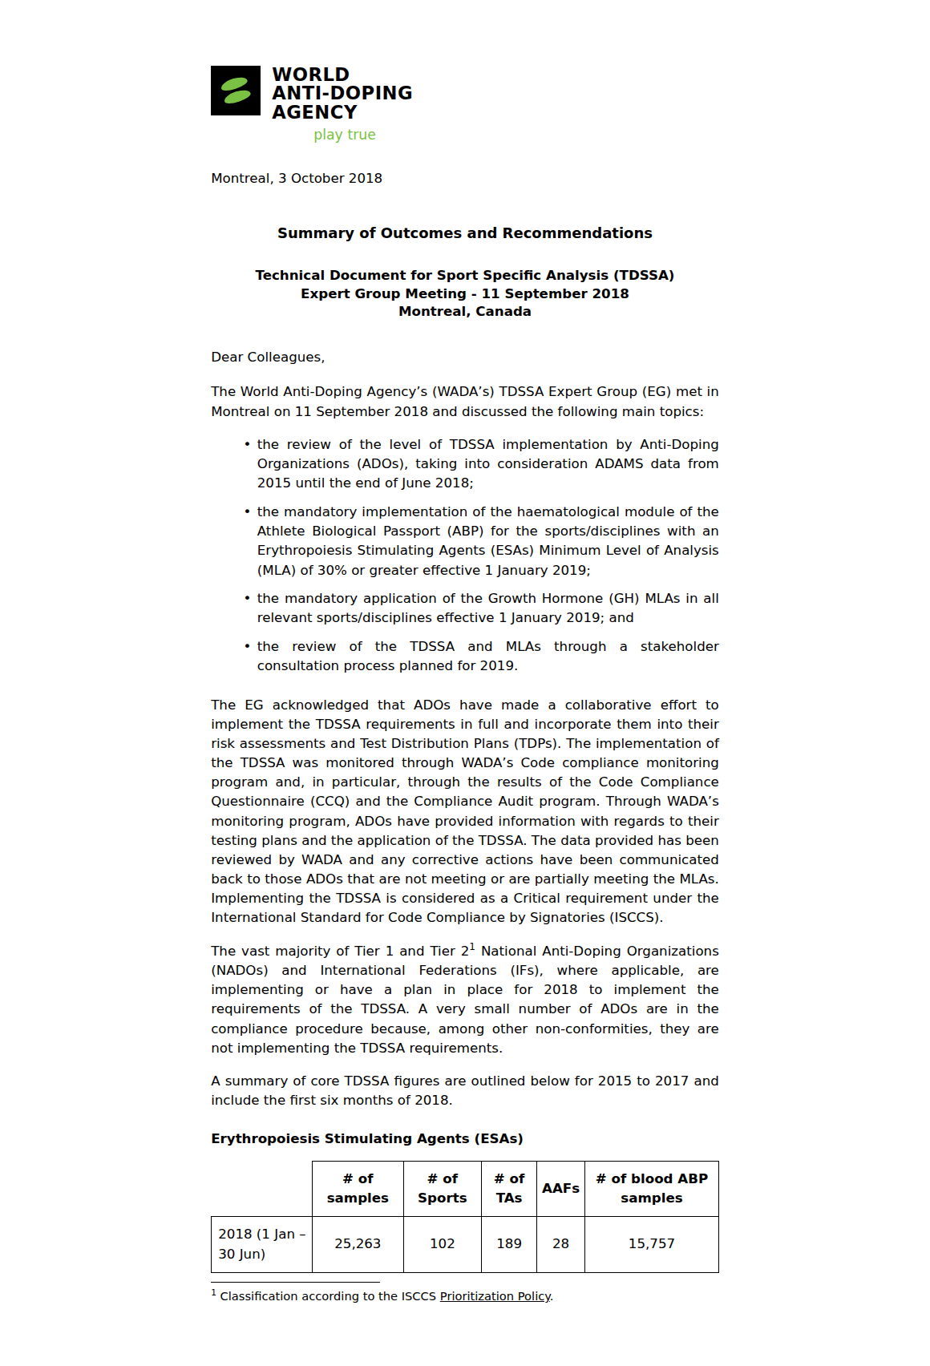WORLD ANTI-DOPING AGENCY play true
Montreal, 3 October 2018
Summary of Outcomes and Recommendations
Technical Document for Sport Specific Analysis (TDSSA)
Expert Group Meeting - 11 September 2018
Montreal, Canada
Dear Colleagues,
The World Anti-Doping Agency’s (WADA’s) TDSSA Expert Group (EG) met in Montreal on 11 September 2018 and discussed the following main topics:
the review of the level of TDSSA implementation by Anti-Doping Organizations (ADOs), taking into consideration ADAMS data from 2015 until the end of June 2018;
the mandatory implementation of the haematological module of the Athlete Biological Passport (ABP) for the sports/disciplines with an Erythropoiesis Stimulating Agents (ESAs) Minimum Level of Analysis (MLA) of 30% or greater effective 1 January 2019;
the mandatory application of the Growth Hormone (GH) MLAs in all relevant sports/disciplines effective 1 January 2019; and
the review of the TDSSA and MLAs through a stakeholder consultation process planned for 2019.
The EG acknowledged that ADOs have made a collaborative effort to implement the TDSSA requirements in full and incorporate them into their risk assessments and Test Distribution Plans (TDPs). The implementation of the TDSSA was monitored through WADA’s Code compliance monitoring program and, in particular, through the results of the Code Compliance Questionnaire (CCQ) and the Compliance Audit program. Through WADA’s monitoring program, ADOs have provided information with regards to their testing plans and the application of the TDSSA. The data provided has been reviewed by WADA and any corrective actions have been communicated back to those ADOs that are not meeting or are partially meeting the MLAs. Implementing the TDSSA is considered as a Critical requirement under the International Standard for Code Compliance by Signatories (ISCCS).
The vast majority of Tier 1 and Tier 21 National Anti-Doping Organizations (NADOs) and International Federations (IFs), where applicable, are implementing or have a plan in place for 2018 to implement the requirements of the TDSSA. A very small number of ADOs are in the compliance procedure because, among other non-conformities, they are not implementing the TDSSA requirements.
A summary of core TDSSA figures are outlined below for 2015 to 2017 and include the first six months of 2018.
Erythropoiesis Stimulating Agents (ESAs)
| | # of samples | # of Sports | # of TAs | AAFs | # of blood ABP samples |
| --- | --- | --- | --- | --- | --- |
| 2018 (1 Jan – 30 Jun) | 25,263 | 102 | 189 | 28 | 15,757 |
1 Classification according to the ISCCS Prioritization Policy.